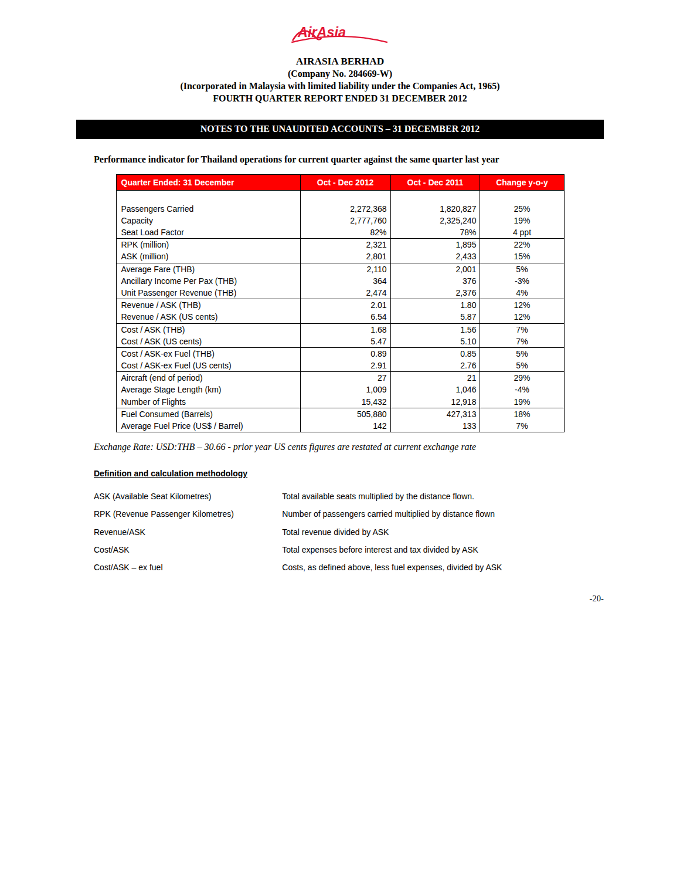AirAsia
AIRASIA BERHAD
(Company No. 284669-W)
(Incorporated in Malaysia with limited liability under the Companies Act, 1965)
FOURTH QUARTER REPORT ENDED 31 DECEMBER 2012
NOTES TO THE UNAUDITED ACCOUNTS – 31 DECEMBER 2012
Performance indicator for Thailand operations for current quarter against the same quarter last year
| Quarter Ended: 31 December | Oct - Dec 2012 | Oct - Dec 2011 | Change y-o-y |
| --- | --- | --- | --- |
| Passengers Carried | 2,272,368 | 1,820,827 | 25% |
| Capacity | 2,777,760 | 2,325,240 | 19% |
| Seat Load Factor | 82% | 78% | 4 ppt |
| RPK (million) | 2,321 | 1,895 | 22% |
| ASK (million) | 2,801 | 2,433 | 15% |
| Average Fare (THB) | 2,110 | 2,001 | 5% |
| Ancillary Income Per Pax (THB) | 364 | 376 | -3% |
| Unit Passenger Revenue (THB) | 2,474 | 2,376 | 4% |
| Revenue / ASK (THB) | 2.01 | 1.80 | 12% |
| Revenue / ASK (US cents) | 6.54 | 5.87 | 12% |
| Cost / ASK (THB) | 1.68 | 1.56 | 7% |
| Cost / ASK (US cents) | 5.47 | 5.10 | 7% |
| Cost / ASK-ex Fuel (THB) | 0.89 | 0.85 | 5% |
| Cost / ASK-ex Fuel (US cents) | 2.91 | 2.76 | 5% |
| Aircraft (end of period) | 27 | 21 | 29% |
| Average Stage Length (km) | 1,009 | 1,046 | -4% |
| Number of Flights | 15,432 | 12,918 | 19% |
| Fuel Consumed (Barrels) | 505,880 | 427,313 | 18% |
| Average Fuel Price (US$ / Barrel) | 142 | 133 | 7% |
Exchange Rate: USD:THB – 30.66 - prior year US cents figures are restated at current exchange rate
Definition and calculation methodology
| ASK (Available Seat Kilometres) | Total available seats multiplied by the distance flown. |
| RPK (Revenue Passenger Kilometres) | Number of passengers carried multiplied by distance flown |
| Revenue/ASK | Total revenue divided by ASK |
| Cost/ASK | Total expenses before interest and tax divided by ASK |
| Cost/ASK – ex fuel | Costs, as defined above, less fuel expenses, divided by ASK |
-20-